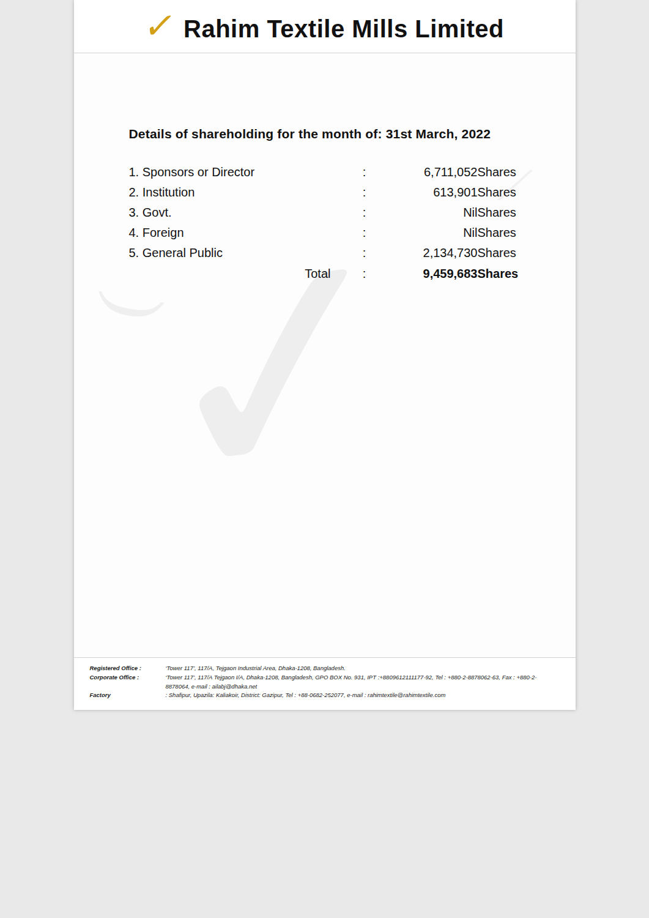✓
Rahim Textile Mills Limited
✓
(
⁄
Details of shareholding for the month of: 31st March, 2022
| 1. Sponsors or Director | : | 6,711,052 | Shares |
| 2. Institution | : | 613,901 | Shares |
| 3. Govt. | : | Nil | Shares |
| 4. Foreign | : | Nil | Shares |
| 5. General Public | : | 2,134,730 | Shares |
| Total | : | 9,459,683 | Shares |
Registered Office :
‘Tower 117’, 117/A, Tejgaon Industrial Area, Dhaka-1208, Bangladesh.
Corporate Office :
‘Tower 117’, 117/A Tejgaon I/A, Dhaka-1208, Bangladesh, GPO BOX No. 931, IPT :+8809612111177-92, Tel : +880-2-8878062-63, Fax : +880-2-8878064, e-mail : ailabj@dhaka.net
Factory
: Shafipur, Upazila: Kaliakoir, District: Gazipur, Tel : +88-0682-252077, e-mail : rahimtextile@rahimtextile.com